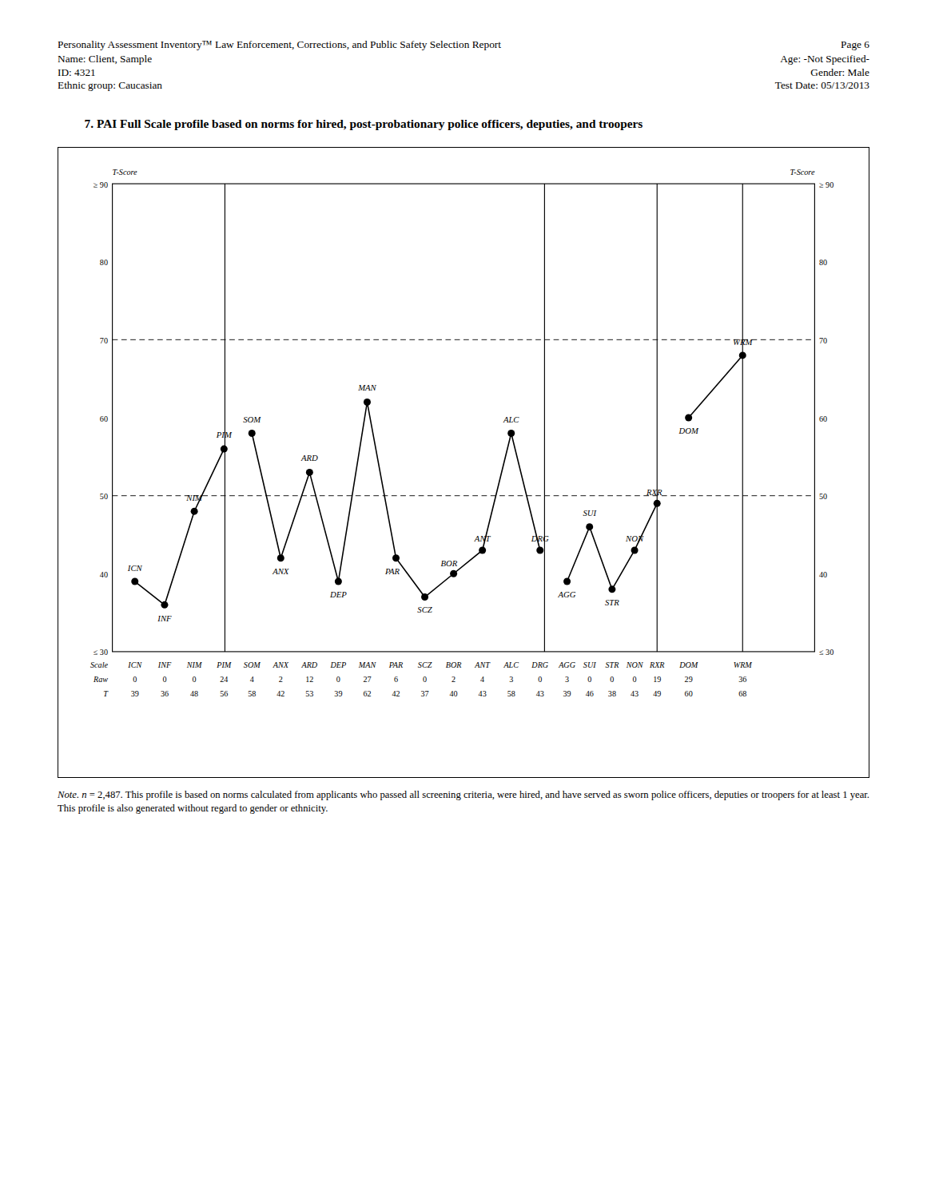Personality Assessment Inventory™ Law Enforcement, Corrections, and Public Safety Selection Report
Name: Client, Sample
ID: 4321
Ethnic group: Caucasian
Page 6
Age: -Not Specified-
Gender: Male
Test Date: 05/13/2013
7. PAI Full Scale profile based on norms for hired, post-probationary police officers, deputies, and troopers
T-Score T-Score ≥ 90 80 70 60 50 40 ≤ 30 ≥ 90 80 70 60 50 40 ≤ 30 ICN INF NIM PIM SOM ANX ARD DEP MAN PAR SCZ BOR ANT ALC DRG AGG SUI STR NON RXR DOM WRM Scale Raw T ICN INF NIM PIM SOM ANX ARD DEP MAN PAR SCZ BOR ANT ALC DRG AGG SUI STR NON RXR DOM WRM 0 0 0 24 4 2 12 0 27 6 0 2 4 3 0 3 0 0 0 19 29 36 39 36 48 56 58 42 53 39 62 42 37 40 43 58 43 39 46 38 43 49 60 68
Note. n = 2,487. This profile is based on norms calculated from applicants who passed all screening criteria, were hired, and have served as sworn police officers, deputies or troopers for at least 1 year. This profile is also generated without regard to gender or ethnicity.